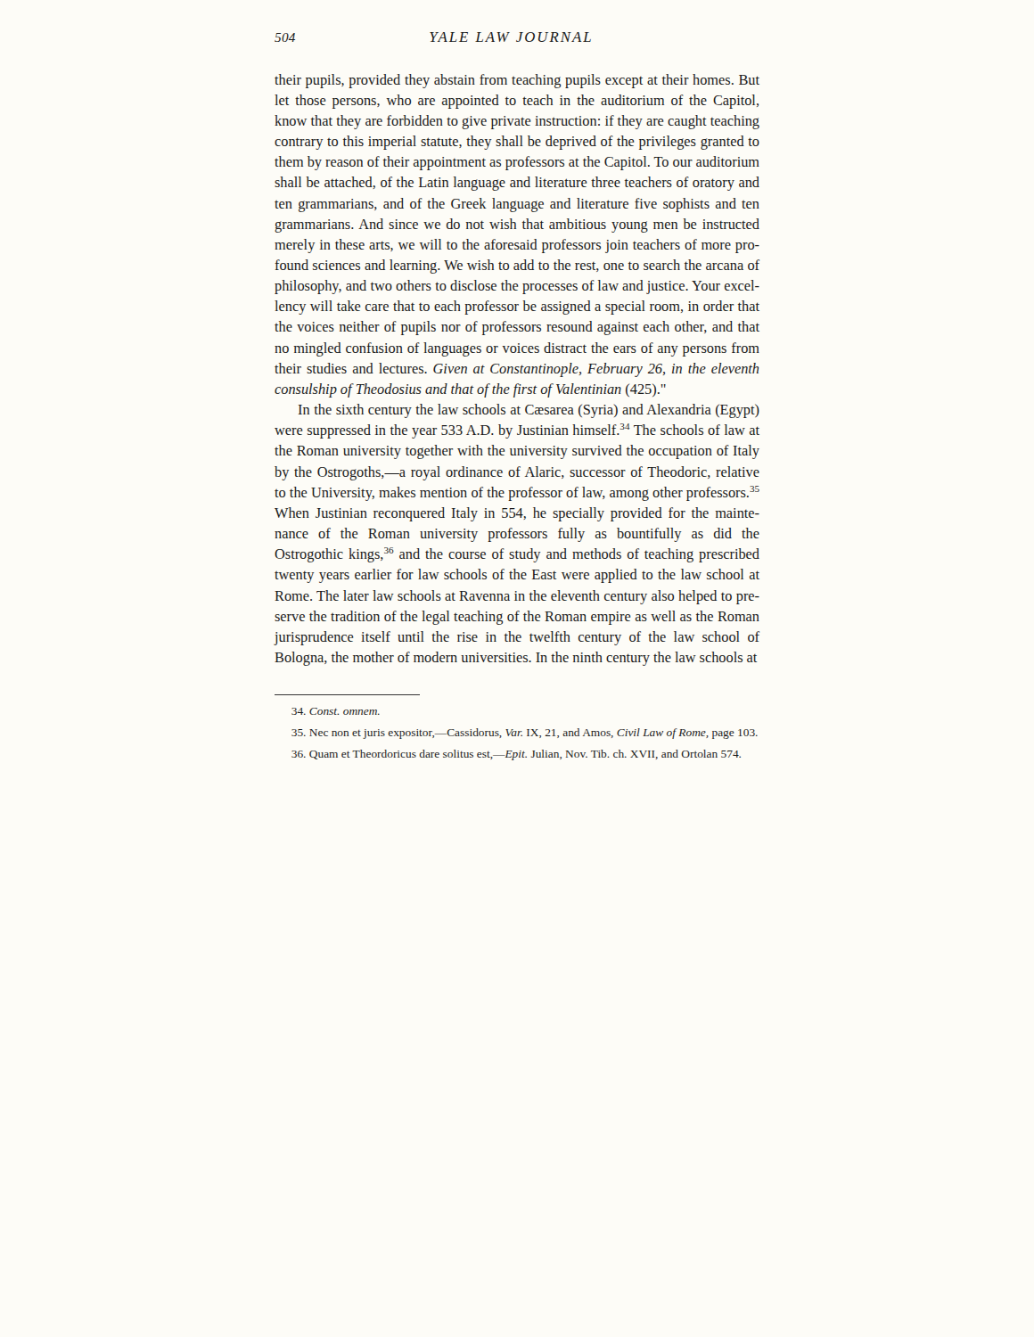504 YALE LAW JOURNAL
their pupils, provided they abstain from teaching pupils except at their homes. But let those persons, who are appointed to teach in the auditorium of the Capitol, know that they are forbidden to give private instruction: if they are caught teaching contrary to this imperial statute, they shall be deprived of the privileges granted to them by reason of their appointment as professors at the Capitol. To our auditorium shall be attached, of the Latin language and literature three teachers of oratory and ten grammarians, and of the Greek language and literature five sophists and ten grammarians. And since we do not wish that ambitious young men be instructed merely in these arts, we will to the aforesaid professors join teachers of more profound sciences and learning. We wish to add to the rest, one to search the arcana of philosophy, and two others to disclose the processes of law and justice. Your excellency will take care that to each professor be assigned a special room, in order that the voices neither of pupils nor of professors resound against each other, and that no mingled confusion of languages or voices distract the ears of any persons from their studies and lectures. Given at Constantinople, February 26, in the eleventh consulship of Theodosius and that of the first of Valentinian (425)."
In the sixth century the law schools at Cæsarea (Syria) and Alexandria (Egypt) were suppressed in the year 533 A.D. by Justinian himself.34 The schools of law at the Roman university together with the university survived the occupation of Italy by the Ostrogoths,—a royal ordinance of Alaric, successor of Theodoric, relative to the University, makes mention of the professor of law, among other professors.35 When Justinian reconquered Italy in 554, he specially provided for the maintenance of the Roman university professors fully as bountifully as did the Ostrogothic kings,36 and the course of study and methods of teaching prescribed twenty years earlier for law schools of the East were applied to the law school at Rome. The later law schools at Ravenna in the eleventh century also helped to preserve the tradition of the legal teaching of the Roman empire as well as the Roman jurisprudence itself until the rise in the twelfth century of the law school of Bologna, the mother of modern universities. In the ninth century the law schools at
34. Const. omnem.
35. Nec non et juris expositor,—Cassidorus, Var. IX, 21, and Amos, Civil Law of Rome, page 103.
36. Quam et Theordoricus dare solitus est,—Epit. Julian, Nov. Tib. ch. XVII, and Ortolan 574.